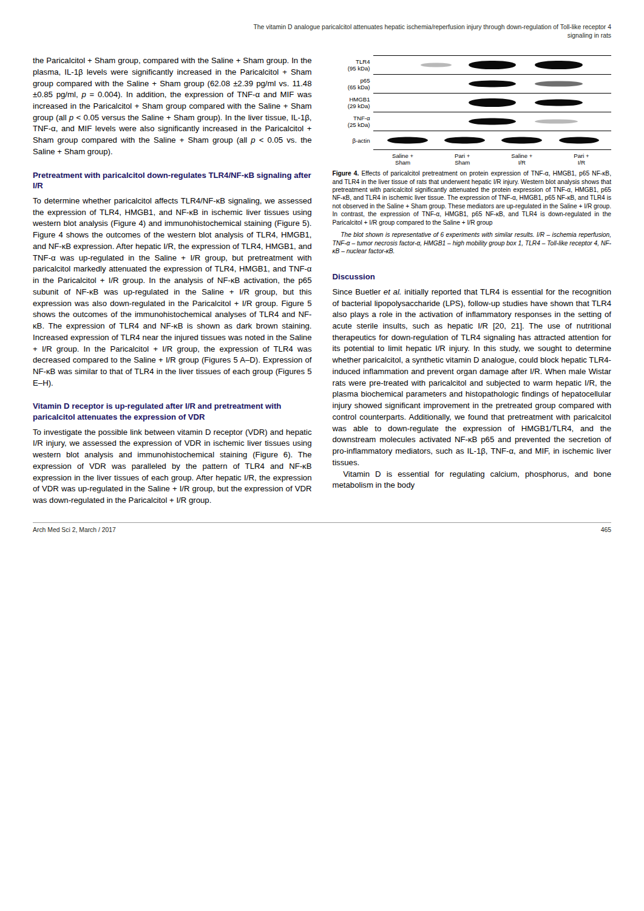The vitamin D analogue paricalcitol attenuates hepatic ischemia/reperfusion injury through down-regulation of Toll-like receptor 4
signaling in rats
the Paricalcitol + Sham group, compared with the Saline + Sham group. In the plasma, IL-1β levels were significantly increased in the Paricalcitol + Sham group compared with the Saline + Sham group (62.08 ±2.39 pg/ml vs. 11.48 ±0.85 pg/ml, p = 0.004). In addition, the expression of TNF-α and MIF was increased in the Paricalcitol + Sham group compared with the Saline + Sham group (all p < 0.05 versus the Saline + Sham group). In the liver tissue, IL-1β, TNF-α, and MIF levels were also significantly increased in the Paricalcitol + Sham group compared with the Saline + Sham group (all p < 0.05 vs. the Saline + Sham group).
Pretreatment with paricalcitol down-regulates TLR4/NF-κB signaling after I/R
To determine whether paricalcitol affects TLR4/NF-κB signaling, we assessed the expression of TLR4, HMGB1, and NF-κB in ischemic liver tissues using western blot analysis (Figure 4) and immunohistochemical staining (Figure 5). Figure 4 shows the outcomes of the western blot analysis of TLR4, HMGB1, and NF-κB expression. After hepatic I/R, the expression of TLR4, HMGB1, and TNF-α was up-regulated in the Saline + I/R group, but pretreatment with paricalcitol markedly attenuated the expression of TLR4, HMGB1, and TNF-α in the Paricalcitol + I/R group. In the analysis of NF-κB activation, the p65 subunit of NF-κB was up-regulated in the Saline + I/R group, but this expression was also down-regulated in the Paricalcitol + I/R group. Figure 5 shows the outcomes of the immunohistochemical analyses of TLR4 and NF-κB. The expression of TLR4 and NF-κB is shown as dark brown staining. Increased expression of TLR4 near the injured tissues was noted in the Saline + I/R group. In the Paricalcitol + I/R group, the expression of TLR4 was decreased compared to the Saline + I/R group (Figures 5 A–D). Expression of NF-κB was similar to that of TLR4 in the liver tissues of each group (Figures 5 E–H).
Vitamin D receptor is up-regulated after I/R and pretreatment with paricalcitol attenuates the expression of VDR
To investigate the possible link between vitamin D receptor (VDR) and hepatic I/R injury, we assessed the expression of VDR in ischemic liver tissues using western blot analysis and immunohistochemical staining (Figure 6). The expression of VDR was paralleled by the pattern of TLR4 and NF-κB expression in the liver tissues of each group. After hepatic I/R, the expression of VDR was up-regulated in the Saline + I/R group, but the expression of VDR was down-regulated in the Paricalcitol + I/R group.
| TLR4 (95 kDa) | |
| p65 (65 kDa) | |
| HMGB1 (29 kDa) | |
| TNF-α (25 kDa) | |
| β-actin | |
Saline +
Sham
Pari +
Sham
Saline +
I/R
Pari +
I/R
Figure 4. Effects of paricalcitol pretreatment on protein expression of TNF-α, HMGB1, p65 NF-κB, and TLR4 in the liver tissue of rats that underwent hepatic I/R injury. Western blot analysis shows that pretreatment with paricalcitol significantly attenuated the protein expression of TNF-α, HMGB1, p65 NF-κB, and TLR4 in ischemic liver tissue. The expression of TNF-α, HMGB1, p65 NF-κB, and TLR4 is not observed in the Saline + Sham group. These mediators are up-regulated in the Saline + I/R group. In contrast, the expression of TNF-α, HMGB1, p65 NF-κB, and TLR4 is down-regulated in the Paricalcitol + I/R group compared to the Saline + I/R group
The blot shown is representative of 6 experiments with similar results. I/R – ischemia reperfusion, TNF-α – tumor necrosis factor-α, HMGB1 – high mobility group box 1, TLR4 – Toll-like receptor 4, NF-κB – nuclear factor-κB.
Discussion
Since Buetler et al. initially reported that TLR4 is essential for the recognition of bacterial lipopolysaccharide (LPS), follow-up studies have shown that TLR4 also plays a role in the activation of inflammatory responses in the setting of acute sterile insults, such as hepatic I/R [20, 21]. The use of nutritional therapeutics for down-regulation of TLR4 signaling has attracted attention for its potential to limit hepatic I/R injury. In this study, we sought to determine whether paricalcitol, a synthetic vitamin D analogue, could block hepatic TLR4-induced inflammation and prevent organ damage after I/R. When male Wistar rats were pre-treated with paricalcitol and subjected to warm hepatic I/R, the plasma biochemical parameters and histopathologic findings of hepatocellular injury showed significant improvement in the pretreated group compared with control counterparts. Additionally, we found that pretreatment with paricalcitol was able to down-regulate the expression of HMGB1/TLR4, and the downstream molecules activated NF-κB p65 and prevented the secretion of pro-inflammatory mediators, such as IL-1β, TNF-α, and MIF, in ischemic liver tissues.
Vitamin D is essential for regulating calcium, phosphorus, and bone metabolism in the body
Arch Med Sci 2, March / 2017 465